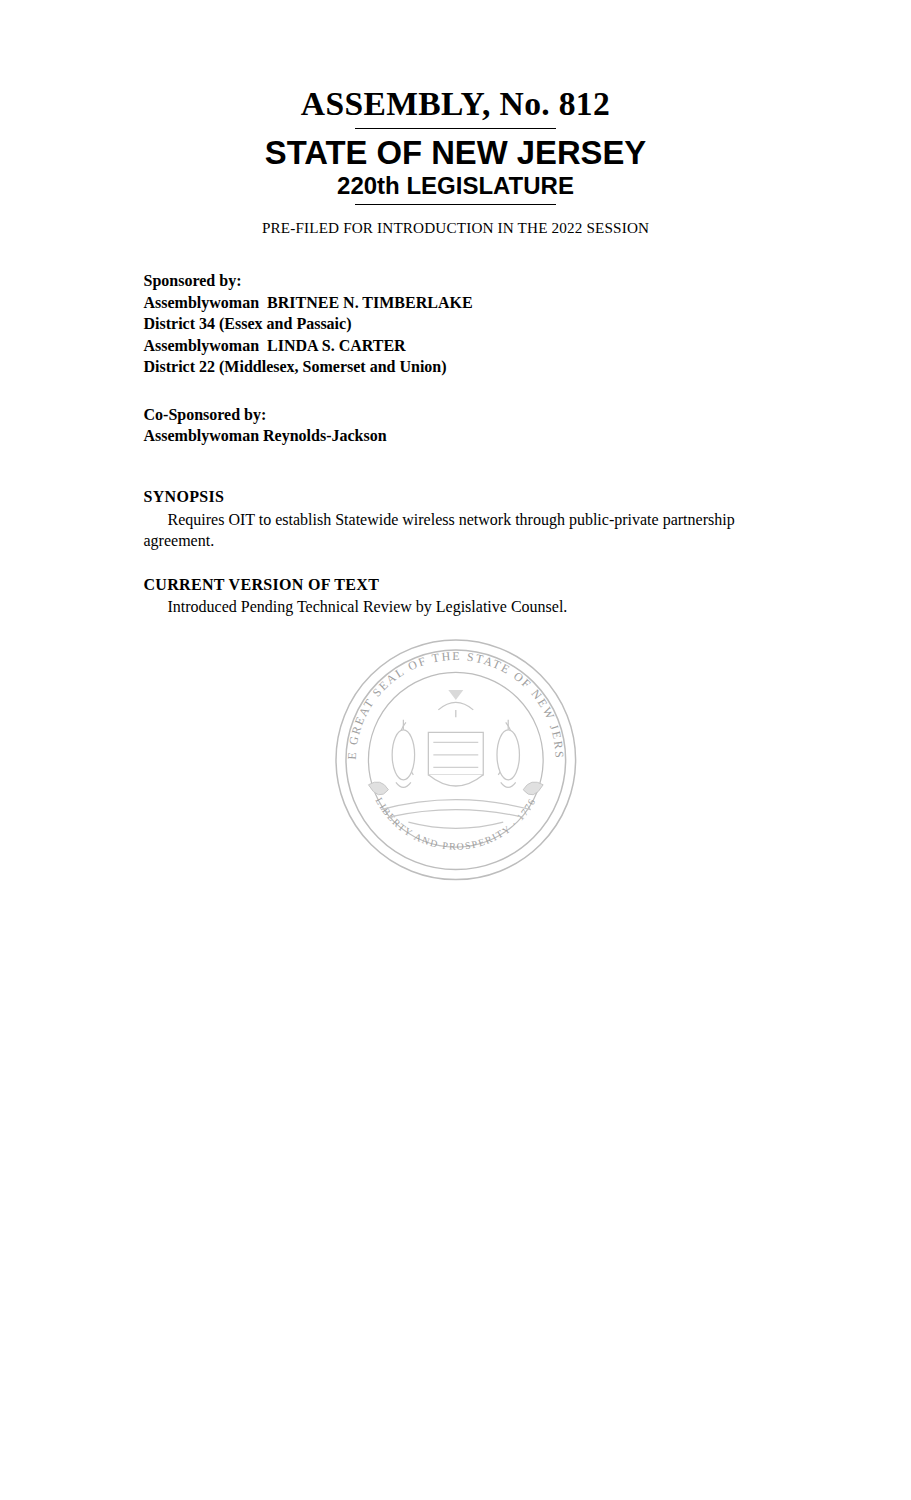ASSEMBLY, No. 812
STATE OF NEW JERSEY
220th LEGISLATURE
PRE-FILED FOR INTRODUCTION IN THE 2022 SESSION
Sponsored by:
Assemblywoman BRITNEE N. TIMBERLAKE
District 34 (Essex and Passaic)
Assemblywoman LINDA S. CARTER
District 22 (Middlesex, Somerset and Union)
Co-Sponsored by:
Assemblywoman Reynolds-Jackson
SYNOPSIS
Requires OIT to establish Statewide wireless network through public-private partnership agreement.
CURRENT VERSION OF TEXT
Introduced Pending Technical Review by Legislative Counsel.
Great Seal of the State of New Jersey THE GREAT SEAL OF THE STATE OF NEW JERSEY LIBERTY AND PROSPERITY · 1776